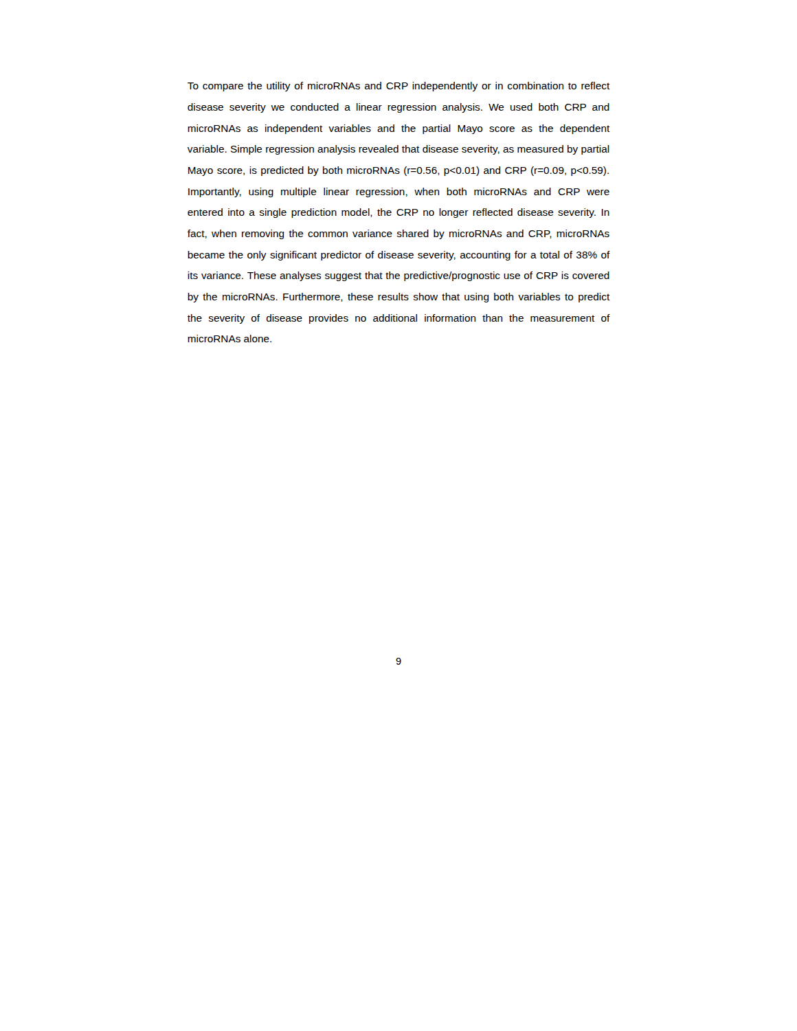To compare the utility of microRNAs and CRP independently or in combination to reflect disease severity we conducted a linear regression analysis. We used both CRP and microRNAs as independent variables and the partial Mayo score as the dependent variable. Simple regression analysis revealed that disease severity, as measured by partial Mayo score, is predicted by both microRNAs (r=0.56, p<0.01) and CRP (r=0.09, p<0.59). Importantly, using multiple linear regression, when both microRNAs and CRP were entered into a single prediction model, the CRP no longer reflected disease severity. In fact, when removing the common variance shared by microRNAs and CRP, microRNAs became the only significant predictor of disease severity, accounting for a total of 38% of its variance. These analyses suggest that the predictive/prognostic use of CRP is covered by the microRNAs. Furthermore, these results show that using both variables to predict the severity of disease provides no additional information than the measurement of microRNAs alone.
9